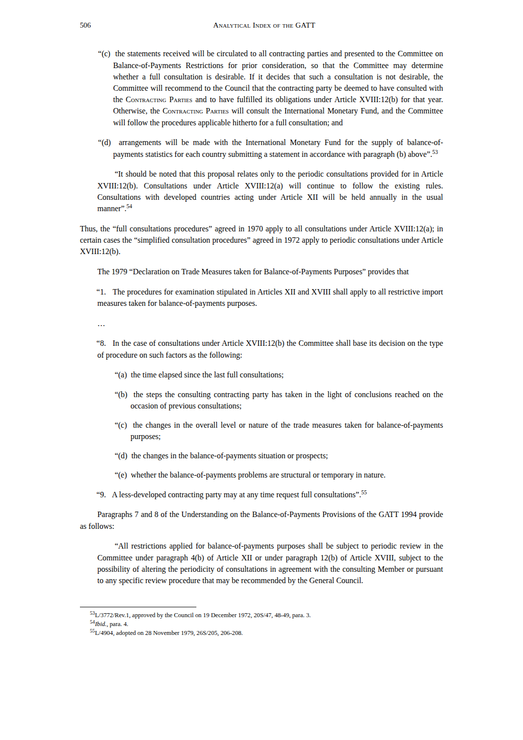506 Analytical Index of the GATT
“(c) the statements received will be circulated to all contracting parties and presented to the Committee on Balance-of-Payments Restrictions for prior consideration, so that the Committee may determine whether a full consultation is desirable. If it decides that such a consultation is not desirable, the Committee will recommend to the Council that the contracting party be deemed to have consulted with the Contracting Parties and to have fulfilled its obligations under Article XVIII:12(b) for that year. Otherwise, the Contracting Parties will consult the International Monetary Fund, and the Committee will follow the procedures applicable hitherto for a full consultation; and
“(d) arrangements will be made with the International Monetary Fund for the supply of balance-of-payments statistics for each country submitting a statement in accordance with paragraph (b) above”.53
“It should be noted that this proposal relates only to the periodic consultations provided for in Article XVIII:12(b). Consultations under Article XVIII:12(a) will continue to follow the existing rules. Consultations with developed countries acting under Article XII will be held annually in the usual manner”.54
Thus, the “full consultations procedures” agreed in 1970 apply to all consultations under Article XVIII:12(a); in certain cases the “simplified consultation procedures” agreed in 1972 apply to periodic consultations under Article XVIII:12(b).
The 1979 “Declaration on Trade Measures taken for Balance-of-Payments Purposes” provides that
“1. The procedures for examination stipulated in Articles XII and XVIII shall apply to all restrictive import measures taken for balance-of-payments purposes.
…
“8. In the case of consultations under Article XVIII:12(b) the Committee shall base its decision on the type of procedure on such factors as the following:
“(a) the time elapsed since the last full consultations;
“(b) the steps the consulting contracting party has taken in the light of conclusions reached on the occasion of previous consultations;
“(c) the changes in the overall level or nature of the trade measures taken for balance-of-payments purposes;
“(d) the changes in the balance-of-payments situation or prospects;
“(e) whether the balance-of-payments problems are structural or temporary in nature.
“9. A less-developed contracting party may at any time request full consultations”.55
Paragraphs 7 and 8 of the Understanding on the Balance-of-Payments Provisions of the GATT 1994 provide as follows:
“All restrictions applied for balance-of-payments purposes shall be subject to periodic review in the Committee under paragraph 4(b) of Article XII or under paragraph 12(b) of Article XVIII, subject to the possibility of altering the periodicity of consultations in agreement with the consulting Member or pursuant to any specific review procedure that may be recommended by the General Council.
53L/3772/Rev.1, approved by the Council on 19 December 1972, 20S/47, 48-49, para. 3.
54Ibid., para. 4.
55L/4904, adopted on 28 November 1979, 26S/205, 206-208.